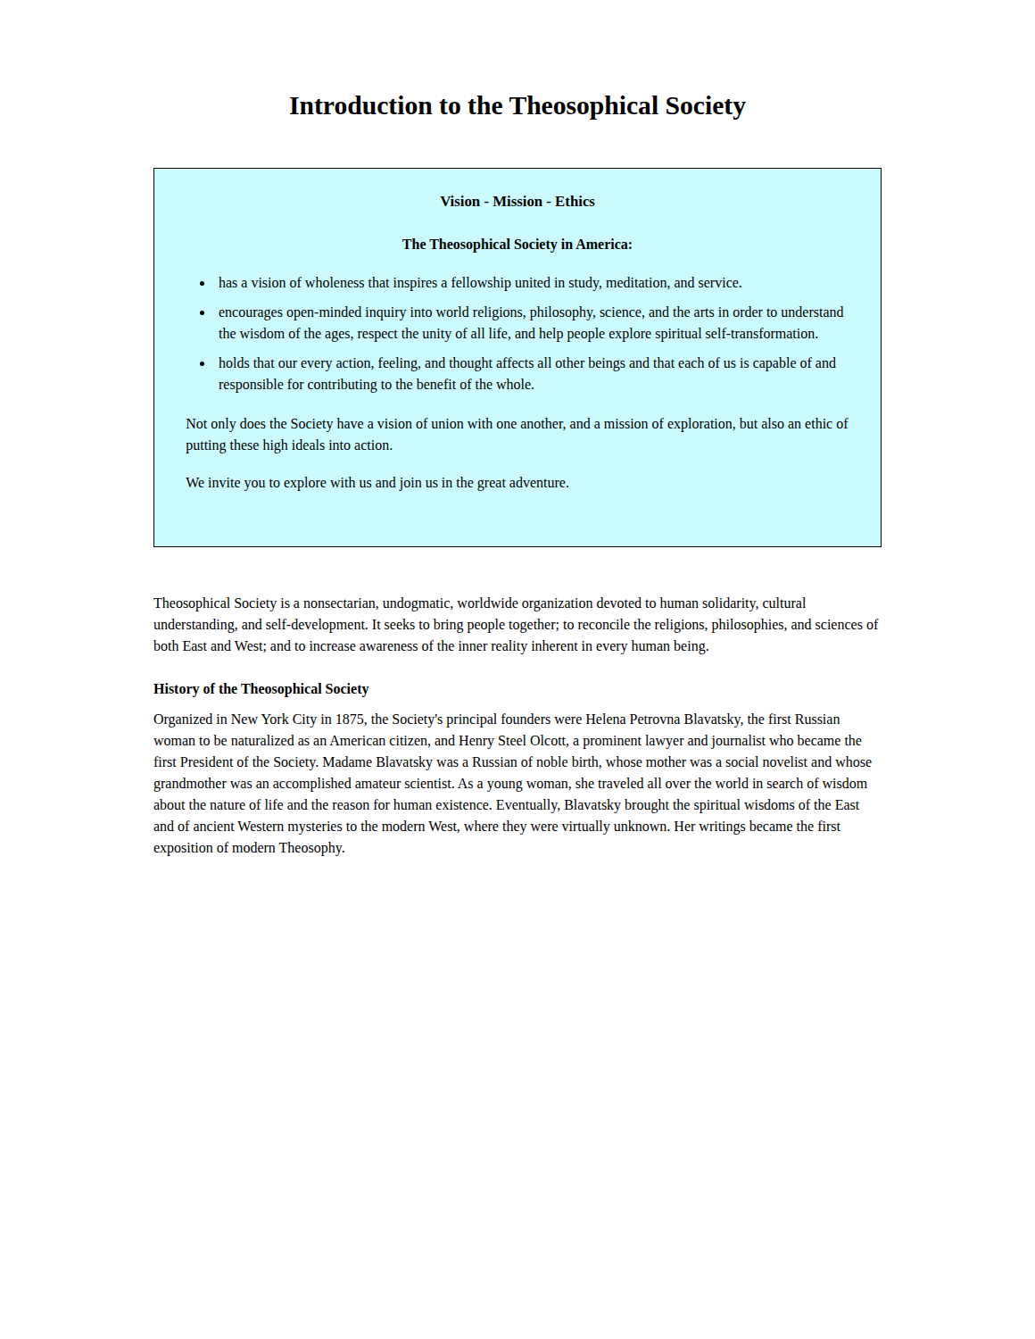Introduction to the Theosophical Society
Vision - Mission - Ethics
The Theosophical Society in America:
has a vision of wholeness that inspires a fellowship united in study, meditation, and service.
encourages open-minded inquiry into world religions, philosophy, science, and the arts in order to understand the wisdom of the ages, respect the unity of all life, and help people explore spiritual self-transformation.
holds that our every action, feeling, and thought affects all other beings and that each of us is capable of and responsible for contributing to the benefit of the whole.
Not only does the Society have a vision of union with one another, and a mission of exploration, but also an ethic of putting these high ideals into action.
We invite you to explore with us and join us in the great adventure.
Theosophical Society is a nonsectarian, undogmatic, worldwide organization devoted to human solidarity, cultural understanding, and self-development. It seeks to bring people together; to reconcile the religions, philosophies, and sciences of both East and West; and to increase awareness of the inner reality inherent in every human being.
History of the Theosophical Society
Organized in New York City in 1875, the Society's principal founders were Helena Petrovna Blavatsky, the first Russian woman to be naturalized as an American citizen, and Henry Steel Olcott, a prominent lawyer and journalist who became the first President of the Society. Madame Blavatsky was a Russian of noble birth, whose mother was a social novelist and whose grandmother was an accomplished amateur scientist. As a young woman, she traveled all over the world in search of wisdom about the nature of life and the reason for human existence. Eventually, Blavatsky brought the spiritual wisdoms of the East and of ancient Western mysteries to the modern West, where they were virtually unknown. Her writings became the first exposition of modern Theosophy.